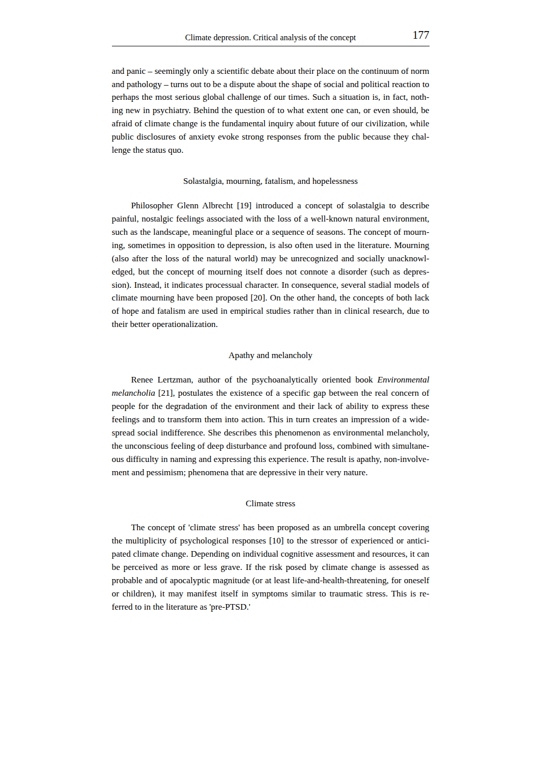Climate depression. Critical analysis of the concept 177
and panic – seemingly only a scientific debate about their place on the continuum of norm and pathology – turns out to be a dispute about the shape of social and political reaction to perhaps the most serious global challenge of our times. Such a situation is, in fact, nothing new in psychiatry. Behind the question of to what extent one can, or even should, be afraid of climate change is the fundamental inquiry about future of our civilization, while public disclosures of anxiety evoke strong responses from the public because they challenge the status quo.
Solastalgia, mourning, fatalism, and hopelessness
Philosopher Glenn Albrecht [19] introduced a concept of solastalgia to describe painful, nostalgic feelings associated with the loss of a well-known natural environment, such as the landscape, meaningful place or a sequence of seasons. The concept of mourning, sometimes in opposition to depression, is also often used in the literature. Mourning (also after the loss of the natural world) may be unrecognized and socially unacknowledged, but the concept of mourning itself does not connote a disorder (such as depression). Instead, it indicates processual character. In consequence, several stadial models of climate mourning have been proposed [20]. On the other hand, the concepts of both lack of hope and fatalism are used in empirical studies rather than in clinical research, due to their better operationalization.
Apathy and melancholy
Renee Lertzman, author of the psychoanalytically oriented book Environmental melancholia [21], postulates the existence of a specific gap between the real concern of people for the degradation of the environment and their lack of ability to express these feelings and to transform them into action. This in turn creates an impression of a widespread social indifference. She describes this phenomenon as environmental melancholy, the unconscious feeling of deep disturbance and profound loss, combined with simultaneous difficulty in naming and expressing this experience. The result is apathy, non-involvement and pessimism; phenomena that are depressive in their very nature.
Climate stress
The concept of 'climate stress' has been proposed as an umbrella concept covering the multiplicity of psychological responses [10] to the stressor of experienced or anticipated climate change. Depending on individual cognitive assessment and resources, it can be perceived as more or less grave. If the risk posed by climate change is assessed as probable and of apocalyptic magnitude (or at least life-and-health-threatening, for oneself or children), it may manifest itself in symptoms similar to traumatic stress. This is referred to in the literature as 'pre-PTSD.'